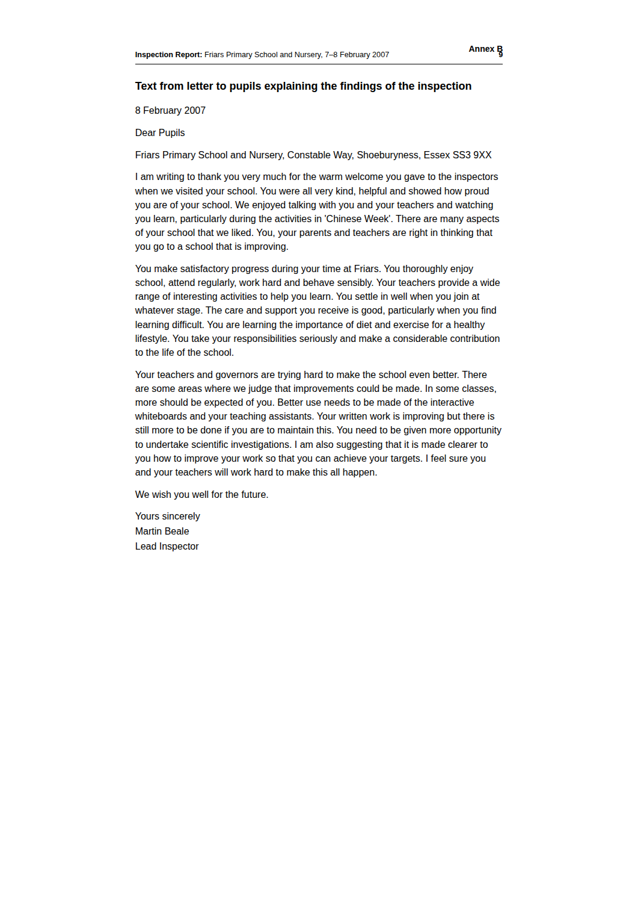Inspection Report: Friars Primary School and Nursery, 7–8 February 2007
9
Annex B
Text from letter to pupils explaining the findings of the inspection
8 February 2007
Dear Pupils
Friars Primary School and Nursery, Constable Way, Shoeburyness, Essex SS3 9XX
I am writing to thank you very much for the warm welcome you gave to the inspectors when we visited your school. You were all very kind, helpful and showed how proud you are of your school. We enjoyed talking with you and your teachers and watching you learn, particularly during the activities in 'Chinese Week'. There are many aspects of your school that we liked. You, your parents and teachers are right in thinking that you go to a school that is improving.
You make satisfactory progress during your time at Friars. You thoroughly enjoy school, attend regularly, work hard and behave sensibly. Your teachers provide a wide range of interesting activities to help you learn. You settle in well when you join at whatever stage. The care and support you receive is good, particularly when you find learning difficult. You are learning the importance of diet and exercise for a healthy lifestyle. You take your responsibilities seriously and make a considerable contribution to the life of the school.
Your teachers and governors are trying hard to make the school even better. There are some areas where we judge that improvements could be made. In some classes, more should be expected of you. Better use needs to be made of the interactive whiteboards and your teaching assistants. Your written work is improving but there is still more to be done if you are to maintain this. You need to be given more opportunity to undertake scientific investigations. I am also suggesting that it is made clearer to you how to improve your work so that you can achieve your targets. I feel sure you and your teachers will work hard to make this all happen.
We wish you well for the future.
Yours sincerely
Martin Beale
Lead Inspector